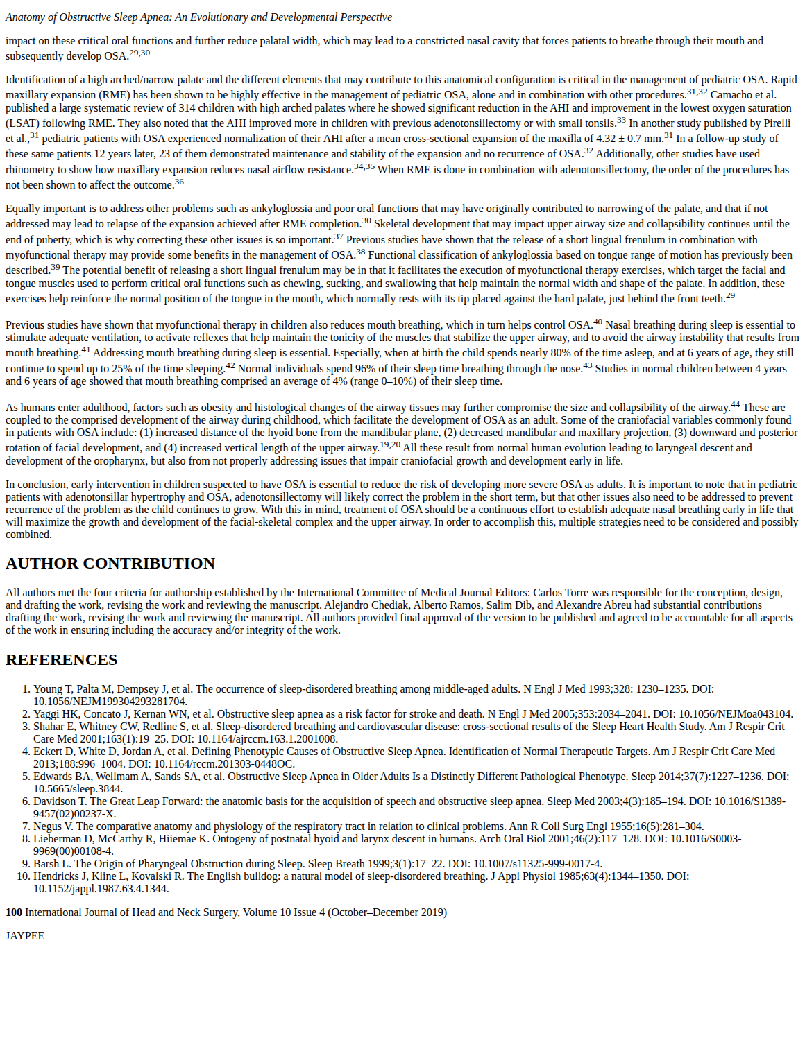Anatomy of Obstructive Sleep Apnea: An Evolutionary and Developmental Perspective
impact on these critical oral functions and further reduce palatal width, which may lead to a constricted nasal cavity that forces patients to breathe through their mouth and subsequently develop OSA.29,30
Identification of a high arched/narrow palate and the different elements that may contribute to this anatomical configuration is critical in the management of pediatric OSA. Rapid maxillary expansion (RME) has been shown to be highly effective in the management of pediatric OSA, alone and in combination with other procedures.31,32 Camacho et al. published a large systematic review of 314 children with high arched palates where he showed significant reduction in the AHI and improvement in the lowest oxygen saturation (LSAT) following RME. They also noted that the AHI improved more in children with previous adenotonsillectomy or with small tonsils.33 In another study published by Pirelli et al.,31 pediatric patients with OSA experienced normalization of their AHI after a mean cross-sectional expansion of the maxilla of 4.32 ± 0.7 mm.31 In a follow-up study of these same patients 12 years later, 23 of them demonstrated maintenance and stability of the expansion and no recurrence of OSA.32 Additionally, other studies have used rhinometry to show how maxillary expansion reduces nasal airflow resistance.34,35 When RME is done in combination with adenotonsillectomy, the order of the procedures has not been shown to affect the outcome.36
Equally important is to address other problems such as ankyloglossia and poor oral functions that may have originally contributed to narrowing of the palate, and that if not addressed may lead to relapse of the expansion achieved after RME completion.30 Skeletal development that may impact upper airway size and collapsibility continues until the end of puberty, which is why correcting these other issues is so important.37 Previous studies have shown that the release of a short lingual frenulum in combination with myofunctional therapy may provide some benefits in the management of OSA.38 Functional classification of ankyloglossia based on tongue range of motion has previously been described.39 The potential benefit of releasing a short lingual frenulum may be in that it facilitates the execution of myofunctional therapy exercises, which target the facial and tongue muscles used to perform critical oral functions such as chewing, sucking, and swallowing that help maintain the normal width and shape of the palate. In addition, these exercises help reinforce the normal position of the tongue in the mouth, which normally rests with its tip placed against the hard palate, just behind the front teeth.29
Previous studies have shown that myofunctional therapy in children also reduces mouth breathing, which in turn helps control OSA.40 Nasal breathing during sleep is essential to stimulate adequate ventilation, to activate reflexes that help maintain the tonicity of the muscles that stabilize the upper airway, and to avoid the airway instability that results from mouth breathing.41 Addressing mouth breathing during sleep is essential. Especially, when at birth the child spends nearly 80% of the time asleep, and at 6 years of age, they still continue to spend up to 25% of the time sleeping.42 Normal individuals spend 96% of their sleep time breathing through the nose.43 Studies in normal children between 4 years and 6 years of age showed that mouth breathing comprised an average of 4% (range 0–10%) of their sleep time.
As humans enter adulthood, factors such as obesity and histological changes of the airway tissues may further compromise the size and collapsibility of the airway.44 These are coupled to the comprised development of the airway during childhood, which facilitate the development of OSA as an adult. Some of the craniofacial variables commonly found in patients with OSA include: (1) increased distance of the hyoid bone from the mandibular plane, (2) decreased mandibular and maxillary projection, (3) downward and posterior rotation of facial development, and (4) increased vertical length of the upper airway.19,20 All these result from normal human evolution leading to laryngeal descent and development of the oropharynx, but also from not properly addressing issues that impair craniofacial growth and development early in life.
In conclusion, early intervention in children suspected to have OSA is essential to reduce the risk of developing more severe OSA as adults. It is important to note that in pediatric patients with adenotonsillar hypertrophy and OSA, adenotonsillectomy will likely correct the problem in the short term, but that other issues also need to be addressed to prevent recurrence of the problem as the child continues to grow. With this in mind, treatment of OSA should be a continuous effort to establish adequate nasal breathing early in life that will maximize the growth and development of the facial-skeletal complex and the upper airway. In order to accomplish this, multiple strategies need to be considered and possibly combined.
AUTHOR CONTRIBUTION
All authors met the four criteria for authorship established by the International Committee of Medical Journal Editors: Carlos Torre was responsible for the conception, design, and drafting the work, revising the work and reviewing the manuscript. Alejandro Chediak, Alberto Ramos, Salim Dib, and Alexandre Abreu had substantial contributions drafting the work, revising the work and reviewing the manuscript. All authors provided final approval of the version to be published and agreed to be accountable for all aspects of the work in ensuring including the accuracy and/or integrity of the work.
REFERENCES
Young T, Palta M, Dempsey J, et al. The occurrence of sleep-disordered breathing among middle-aged adults. N Engl J Med 1993;328: 1230–1235. DOI: 10.1056/NEJM199304293281704.
Yaggi HK, Concato J, Kernan WN, et al. Obstructive sleep apnea as a risk factor for stroke and death. N Engl J Med 2005;353:2034–2041. DOI: 10.1056/NEJMoa043104.
Shahar E, Whitney CW, Redline S, et al. Sleep-disordered breathing and cardiovascular disease: cross-sectional results of the Sleep Heart Health Study. Am J Respir Crit Care Med 2001;163(1):19–25. DOI: 10.1164/ajrccm.163.1.2001008.
Eckert D, White D, Jordan A, et al. Defining Phenotypic Causes of Obstructive Sleep Apnea. Identification of Normal Therapeutic Targets. Am J Respir Crit Care Med 2013;188:996–1004. DOI: 10.1164/rccm.201303-0448OC.
Edwards BA, Wellmam A, Sands SA, et al. Obstructive Sleep Apnea in Older Adults Is a Distinctly Different Pathological Phenotype. Sleep 2014;37(7):1227–1236. DOI: 10.5665/sleep.3844.
Davidson T. The Great Leap Forward: the anatomic basis for the acquisition of speech and obstructive sleep apnea. Sleep Med 2003;4(3):185–194. DOI: 10.1016/S1389-9457(02)00237-X.
Negus V. The comparative anatomy and physiology of the respiratory tract in relation to clinical problems. Ann R Coll Surg Engl 1955;16(5):281–304.
Lieberman D, McCarthy R, Hiiemae K. Ontogeny of postnatal hyoid and larynx descent in humans. Arch Oral Biol 2001;46(2):117–128. DOI: 10.1016/S0003-9969(00)00108-4.
Barsh L. The Origin of Pharyngeal Obstruction during Sleep. Sleep Breath 1999;3(1):17–22. DOI: 10.1007/s11325-999-0017-4.
Hendricks J, Kline L, Kovalski R. The English bulldog: a natural model of sleep-disordered breathing. J Appl Physiol 1985;63(4):1344–1350. DOI: 10.1152/jappl.1987.63.4.1344.
100 International Journal of Head and Neck Surgery, Volume 10 Issue 4 (October–December 2019)
JAYPEE